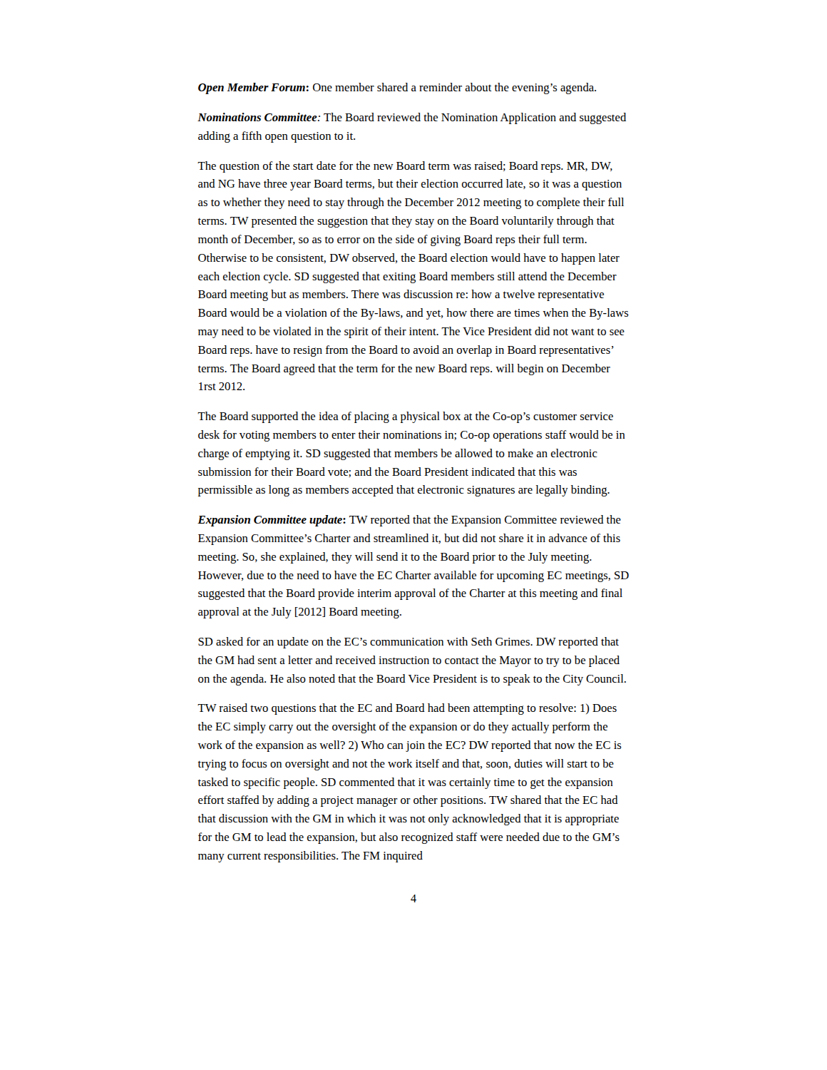Open Member Forum: One member shared a reminder about the evening’s agenda.
Nominations Committee: The Board reviewed the Nomination Application and suggested adding a fifth open question to it.
The question of the start date for the new Board term was raised; Board reps. MR, DW, and NG have three year Board terms, but their election occurred late, so it was a question as to whether they need to stay through the December 2012 meeting to complete their full terms. TW presented the suggestion that they stay on the Board voluntarily through that month of December, so as to error on the side of giving Board reps their full term. Otherwise to be consistent, DW observed, the Board election would have to happen later each election cycle. SD suggested that exiting Board members still attend the December Board meeting but as members. There was discussion re: how a twelve representative Board would be a violation of the By-laws, and yet, how there are times when the By-laws may need to be violated in the spirit of their intent. The Vice President did not want to see Board reps. have to resign from the Board to avoid an overlap in Board representatives’ terms. The Board agreed that the term for the new Board reps. will begin on December 1rst 2012.
The Board supported the idea of placing a physical box at the Co-op’s customer service desk for voting members to enter their nominations in; Co-op operations staff would be in charge of emptying it. SD suggested that members be allowed to make an electronic submission for their Board vote; and the Board President indicated that this was permissible as long as members accepted that electronic signatures are legally binding.
Expansion Committee update: TW reported that the Expansion Committee reviewed the Expansion Committee’s Charter and streamlined it, but did not share it in advance of this meeting. So, she explained, they will send it to the Board prior to the July meeting. However, due to the need to have the EC Charter available for upcoming EC meetings, SD suggested that the Board provide interim approval of the Charter at this meeting and final approval at the July [2012] Board meeting.
SD asked for an update on the EC’s communication with Seth Grimes. DW reported that the GM had sent a letter and received instruction to contact the Mayor to try to be placed on the agenda. He also noted that the Board Vice President is to speak to the City Council.
TW raised two questions that the EC and Board had been attempting to resolve: 1) Does the EC simply carry out the oversight of the expansion or do they actually perform the work of the expansion as well? 2) Who can join the EC? DW reported that now the EC is trying to focus on oversight and not the work itself and that, soon, duties will start to be tasked to specific people. SD commented that it was certainly time to get the expansion effort staffed by adding a project manager or other positions. TW shared that the EC had that discussion with the GM in which it was not only acknowledged that it is appropriate for the GM to lead the expansion, but also recognized staff were needed due to the GM’s many current responsibilities. The FM inquired
4